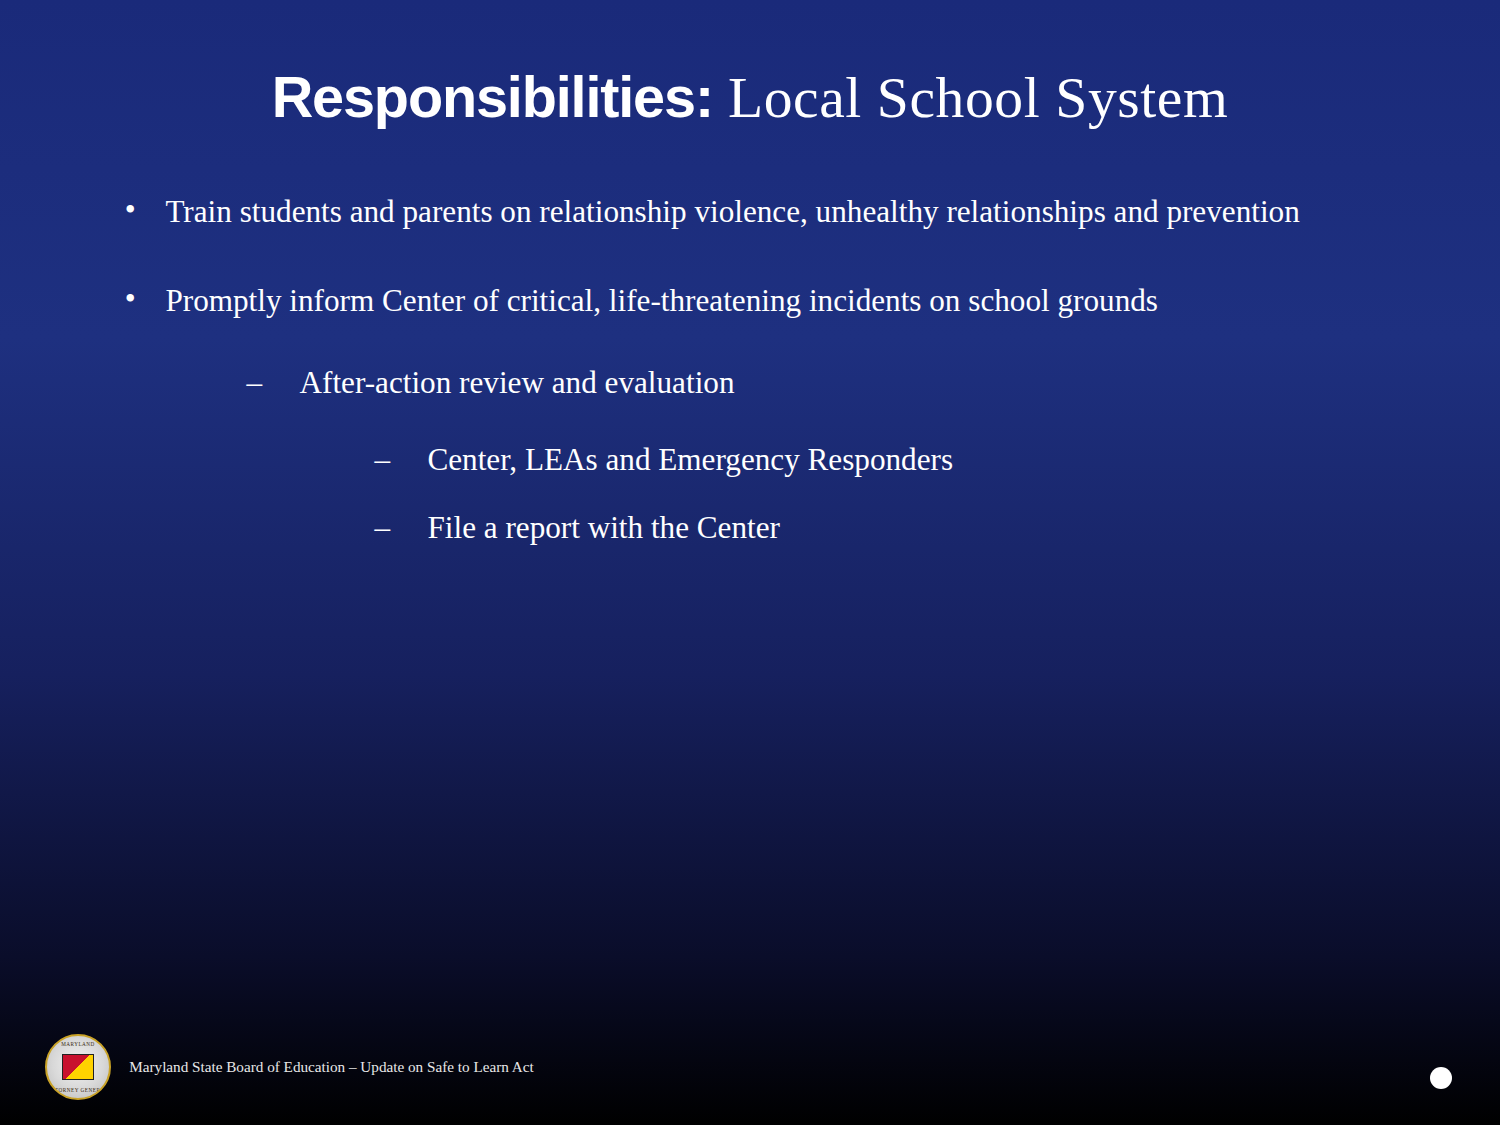Responsibilities: Local School System
Train students and parents on relationship violence, unhealthy relationships and prevention
Promptly inform Center of critical, life-threatening incidents on school grounds
After-action review and evaluation
Center, LEAs and Emergency Responders
File a report with the Center
Maryland
Attorney General
Maryland State Board of Education – Update on Safe to Learn Act